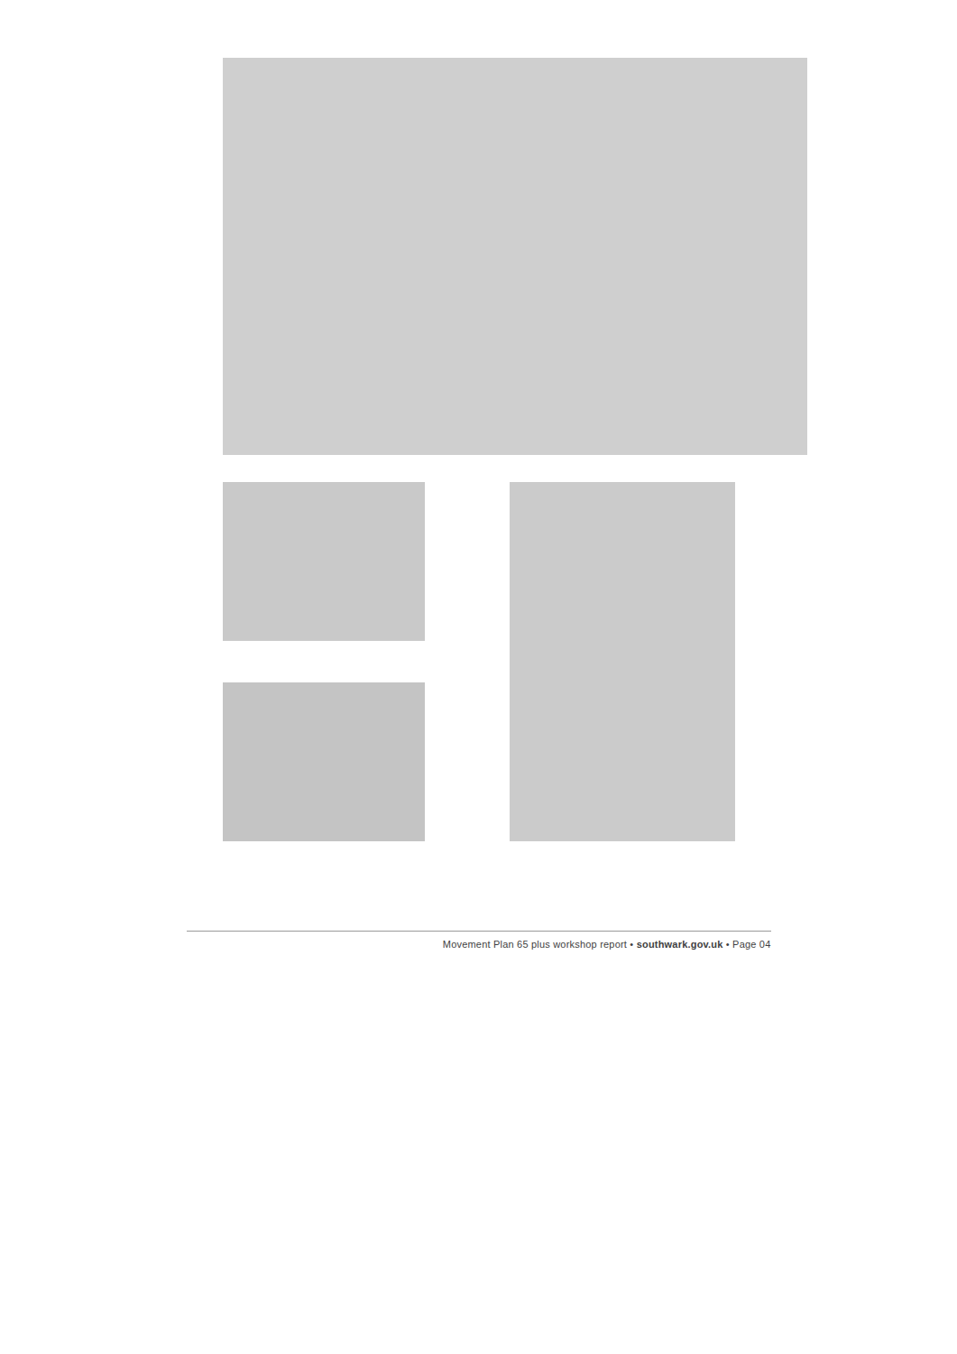Movement Plan 65 plus workshop report • southwark.gov.uk • Page 04